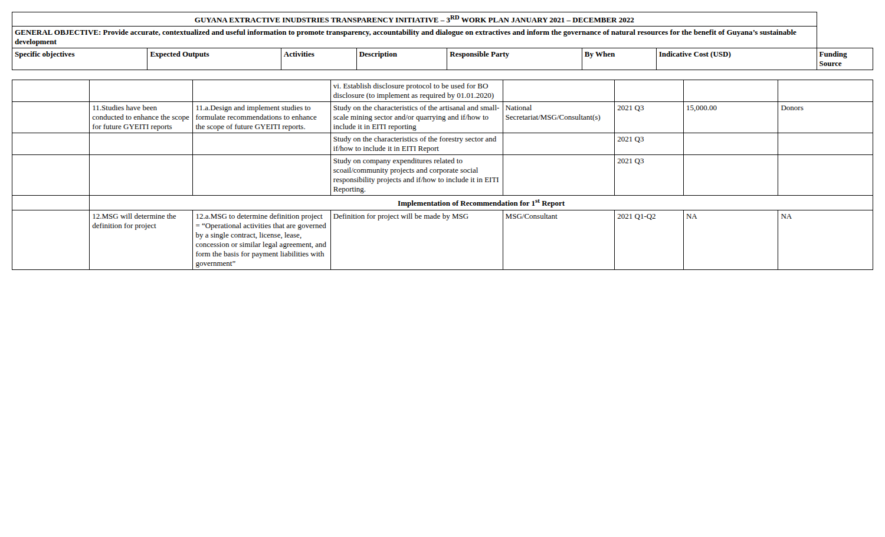| GUYANA EXTRACTIVE INUDSTRIES TRANSPARENCY INITIATIVE – 3 RD WORK PLAN JANUARY 2021 – DECEMBER 2022 |
| GENERAL OBJECTIVE: Provide accurate, contextualized and useful information to promote transparency, accountability and dialogue on extractives and inform the governance of natural resources for the benefit of Guyana’s sustainable development |
| Specific objectives | Expected Outputs | Activities | Description | Responsible Party | By When | Indicative Cost (USD) | Funding Source |
| | | | vi. Establish disclosure protocol to be used for BO disclosure (to implement as required by 01.01.2020) | | | | |
| | 11.Studies have been conducted to enhance the scope for future GYEITI reports | 11.a.Design and implement studies to formulate recommendations to enhance the scope of future GYEITI reports. | Study on the characteristics of the artisanal and small-scale mining sector and/or quarrying and if/how to include it in EITI reporting | National Secretariat/MSG/Consultant(s) | 2021 Q3 | 15,000.00 | Donors |
| | | | Study on the characteristics of the forestry sector and if/how to include it in EITI Report | | 2021 Q3 | | |
| | | | Study on company expenditures related to scoail/community projects and corporate social responsibility projects and if/how to include it in EITI Reporting. | | 2021 Q3 | | |
| | Implementation of Recommendation for 1 st Report |
| | 12.MSG will determine the definition for project | 12.a.MSG to determine definition project = “Operational activities that are governed by a single contract, license, lease, concession or similar legal agreement, and form the basis for payment liabilities with government” | Definition for project will be made by MSG | MSG/Consultant | 2021 Q1-Q2 | NA | NA |